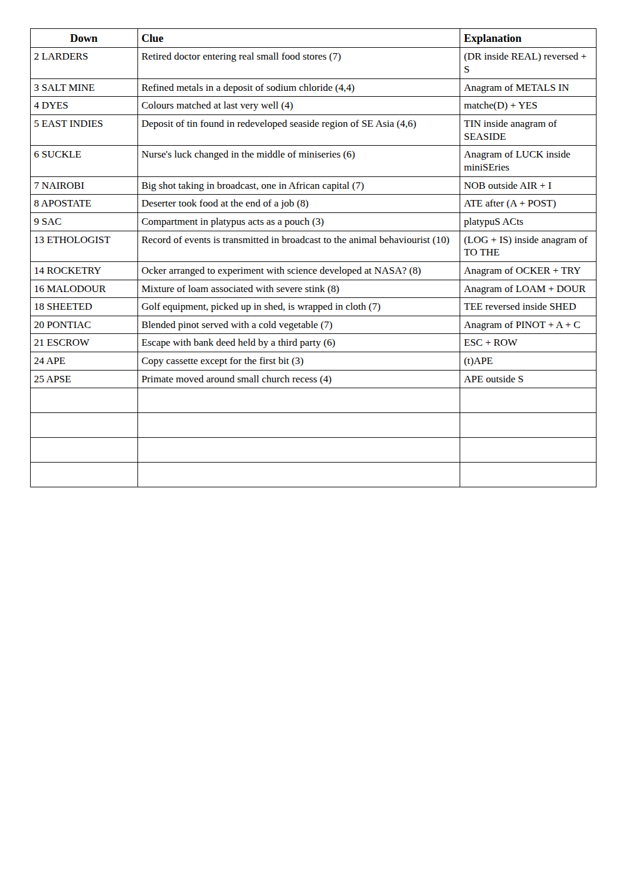Crossword clues and explanations – Down
| Down | Clue | Explanation |
| --- | --- | --- |
| 2 LARDERS | Retired doctor entering real small food stores (7) | (DR inside REAL) reversed + S |
| 3 SALT MINE | Refined metals in a deposit of sodium chloride (4,4) | Anagram of METALS IN |
| 4 DYES | Colours matched at last very well (4) | matche(D) + YES |
| 5 EAST INDIES | Deposit of tin found in redeveloped seaside region of SE Asia (4,6) | TIN inside anagram of SEASIDE |
| 6 SUCKLE | Nurse's luck changed in the middle of miniseries (6) | Anagram of LUCK inside miniSEries |
| 7 NAIROBI | Big shot taking in broadcast, one in African capital (7) | NOB outside AIR + I |
| 8 APOSTATE | Deserter took food at the end of a job (8) | ATE after (A + POST) |
| 9 SAC | Compartment in platypus acts as a pouch (3) | platypuS ACts |
| 13 ETHOLOGIST | Record of events is transmitted in broadcast to the animal behaviourist (10) | (LOG + IS) inside anagram of TO THE |
| 14 ROCKETRY | Ocker arranged to experiment with science developed at NASA? (8) | Anagram of OCKER + TRY |
| 16 MALODOUR | Mixture of loam associated with severe stink (8) | Anagram of LOAM + DOUR |
| 18 SHEETED | Golf equipment, picked up in shed, is wrapped in cloth (7) | TEE reversed inside SHED |
| 20 PONTIAC | Blended pinot served with a cold vegetable (7) | Anagram of PINOT + A + C |
| 21 ESCROW | Escape with bank deed held by a third party (6) | ESC + ROW |
| 24 APE | Copy cassette except for the first bit (3) | (t)APE |
| 25 APSE | Primate moved around small church recess (4) | APE outside S |